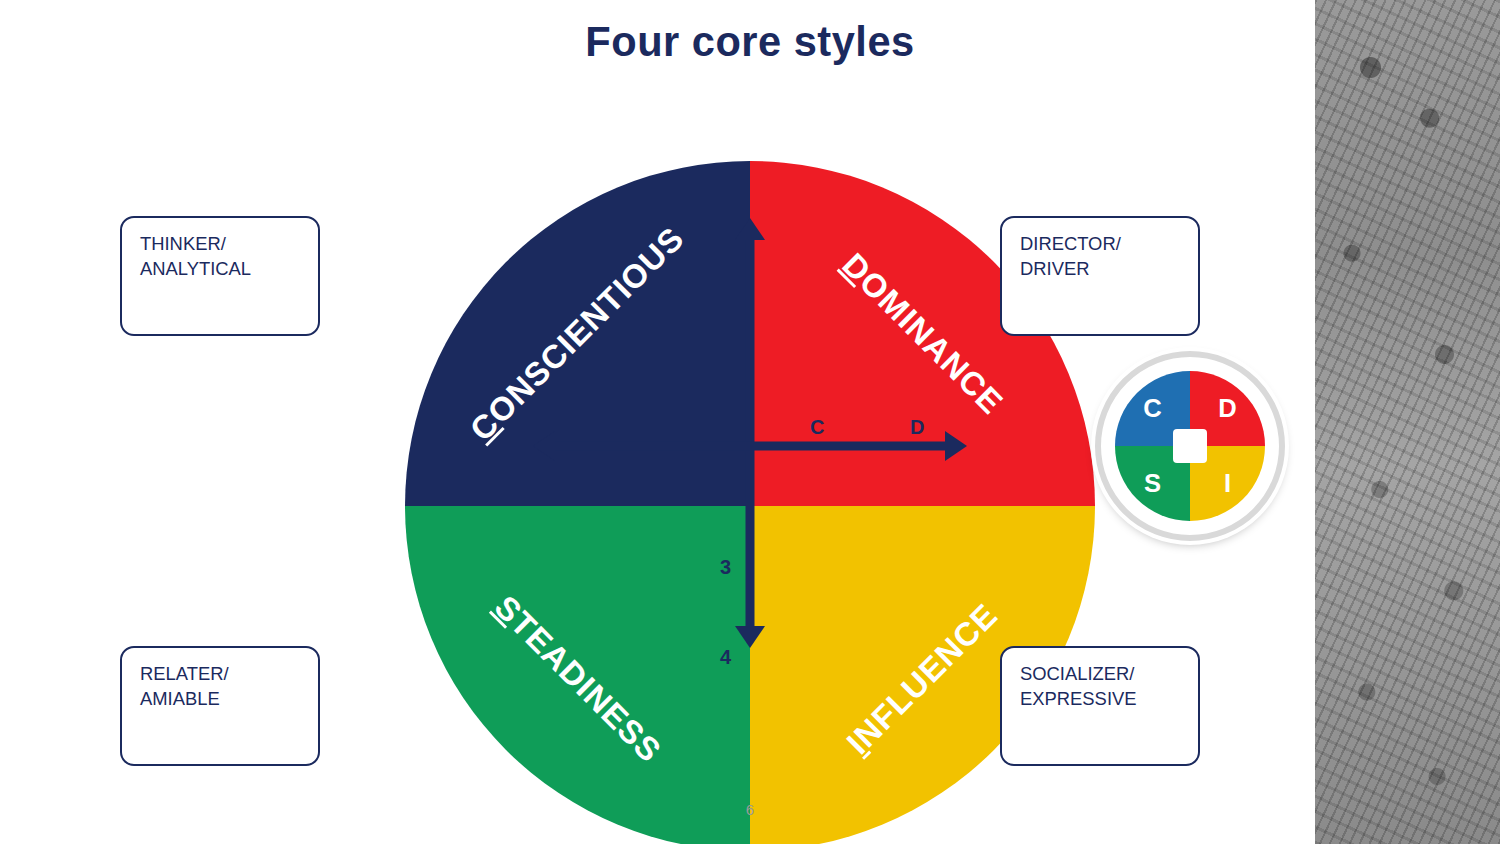Four core styles
CONSCIENTIOUS
DOMINANCE
STEADINESS
INFLUENCE
1
2
3
4
A
B
C
D
THINKER/
ANALYTICAL
DIRECTOR/
DRIVER
RELATER/
AMIABLE
SOCIALIZER/
EXPRESSIVE
C
D
S
I
6